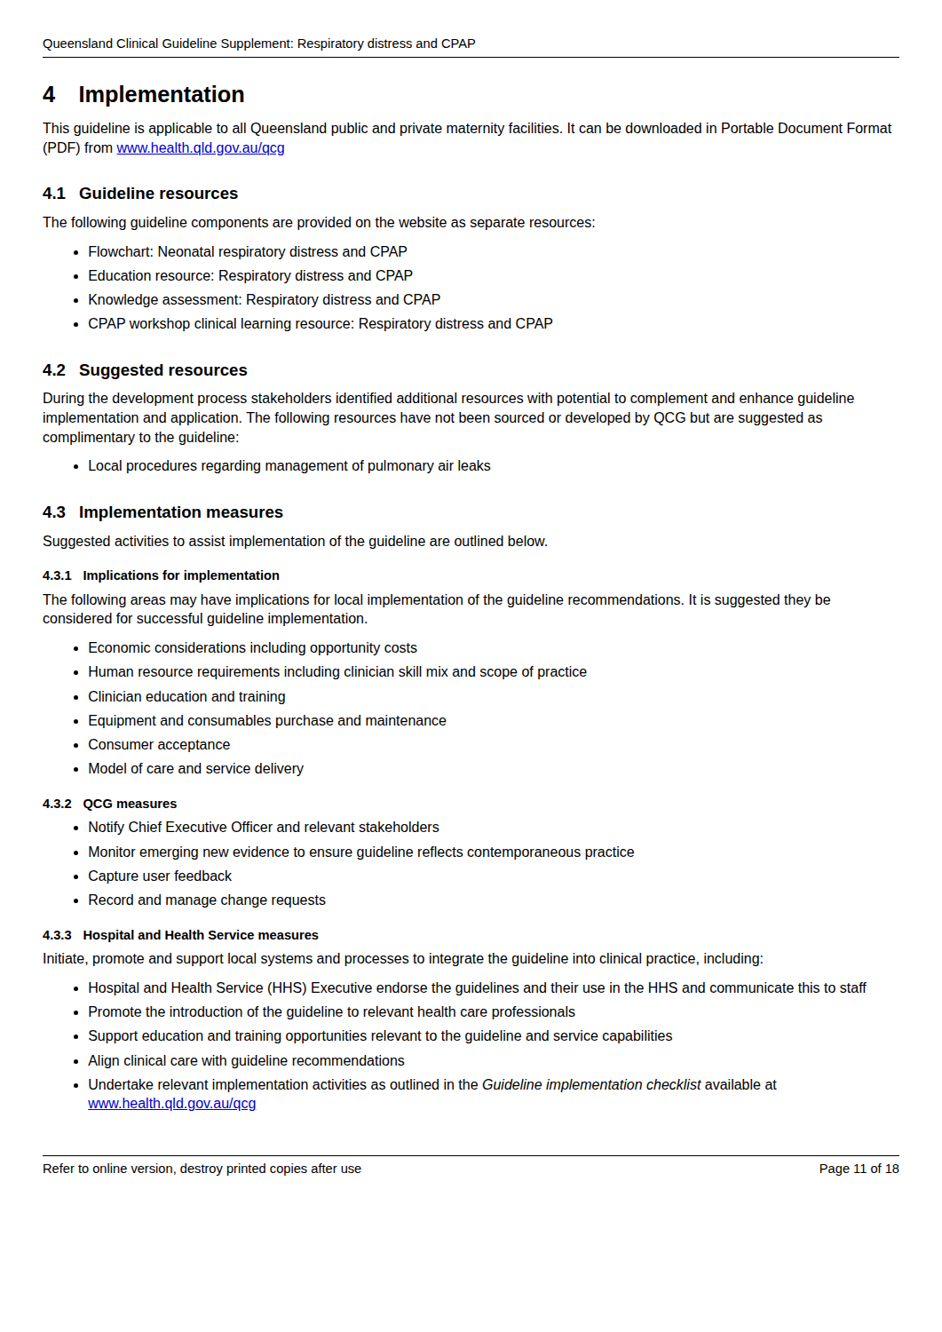Queensland Clinical Guideline Supplement: Respiratory distress and CPAP
4 Implementation
This guideline is applicable to all Queensland public and private maternity facilities. It can be downloaded in Portable Document Format (PDF) from www.health.qld.gov.au/qcg
4.1 Guideline resources
The following guideline components are provided on the website as separate resources:
Flowchart: Neonatal respiratory distress and CPAP
Education resource: Respiratory distress and CPAP
Knowledge assessment: Respiratory distress and CPAP
CPAP workshop clinical learning resource: Respiratory distress and CPAP
4.2 Suggested resources
During the development process stakeholders identified additional resources with potential to complement and enhance guideline implementation and application. The following resources have not been sourced or developed by QCG but are suggested as complimentary to the guideline:
Local procedures regarding management of pulmonary air leaks
4.3 Implementation measures
Suggested activities to assist implementation of the guideline are outlined below.
4.3.1 Implications for implementation
The following areas may have implications for local implementation of the guideline recommendations. It is suggested they be considered for successful guideline implementation.
Economic considerations including opportunity costs
Human resource requirements including clinician skill mix and scope of practice
Clinician education and training
Equipment and consumables purchase and maintenance
Consumer acceptance
Model of care and service delivery
4.3.2 QCG measures
Notify Chief Executive Officer and relevant stakeholders
Monitor emerging new evidence to ensure guideline reflects contemporaneous practice
Capture user feedback
Record and manage change requests
4.3.3 Hospital and Health Service measures
Initiate, promote and support local systems and processes to integrate the guideline into clinical practice, including:
Hospital and Health Service (HHS) Executive endorse the guidelines and their use in the HHS and communicate this to staff
Promote the introduction of the guideline to relevant health care professionals
Support education and training opportunities relevant to the guideline and service capabilities
Align clinical care with guideline recommendations
Undertake relevant implementation activities as outlined in the Guideline implementation checklist available at www.health.qld.gov.au/qcg
Refer to online version, destroy printed copies after use Page 11 of 18